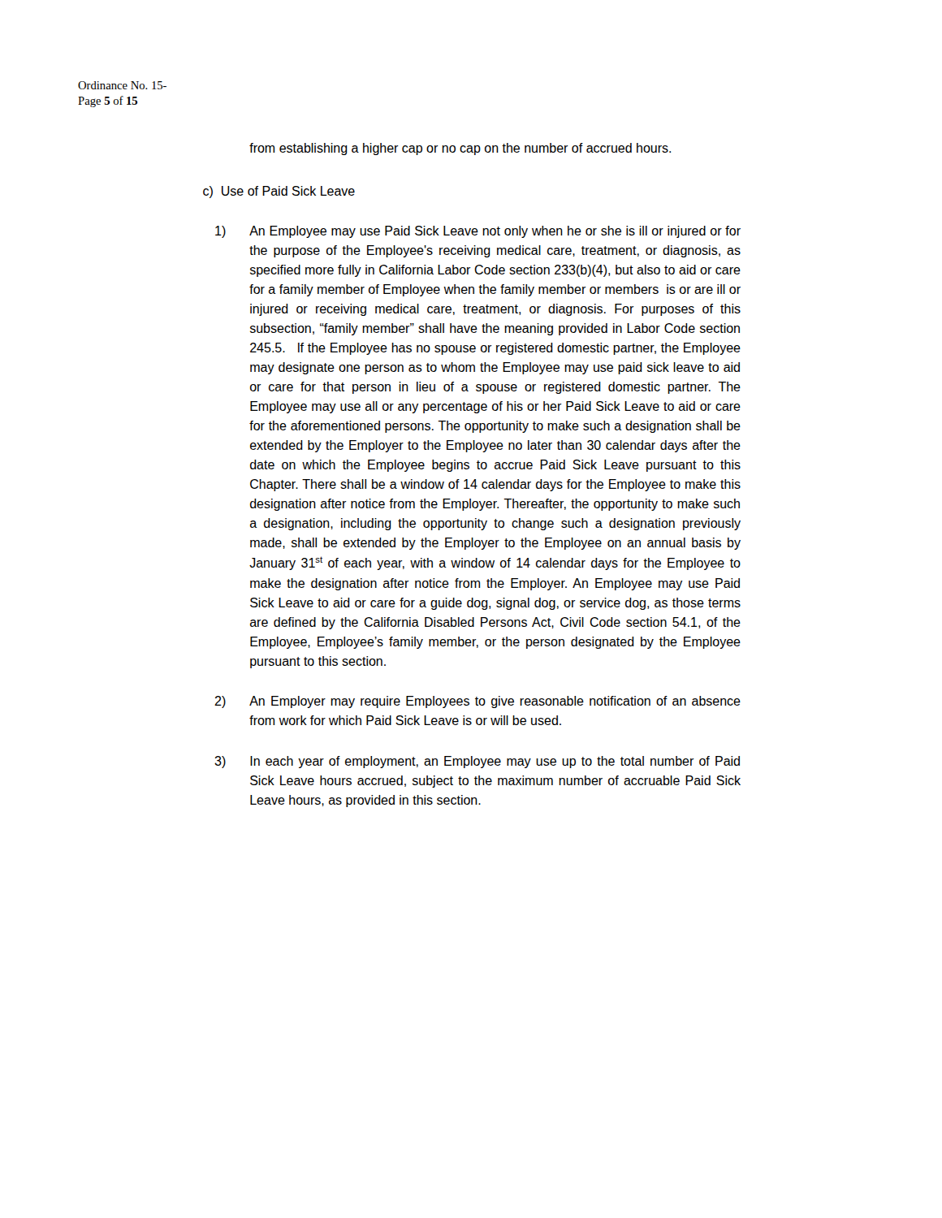Ordinance No. 15-
Page 5 of 15
from establishing a higher cap or no cap on the number of accrued hours.
c) Use of Paid Sick Leave
1) An Employee may use Paid Sick Leave not only when he or she is ill or injured or for the purpose of the Employee's receiving medical care, treatment, or diagnosis, as specified more fully in California Labor Code section 233(b)(4), but also to aid or care for a family member of Employee when the family member or members is or are ill or injured or receiving medical care, treatment, or diagnosis. For purposes of this subsection, “family member” shall have the meaning provided in Labor Code section 245.5. lf the Employee has no spouse or registered domestic partner, the Employee may designate one person as to whom the Employee may use paid sick leave to aid or care for that person in lieu of a spouse or registered domestic partner. The Employee may use all or any percentage of his or her Paid Sick Leave to aid or care for the aforementioned persons. The opportunity to make such a designation shall be extended by the Employer to the Employee no later than 30 calendar days after the date on which the Employee begins to accrue Paid Sick Leave pursuant to this Chapter. There shall be a window of 14 calendar days for the Employee to make this designation after notice from the Employer. Thereafter, the opportunity to make such a designation, including the opportunity to change such a designation previously made, shall be extended by the Employer to the Employee on an annual basis by January 31st of each year, with a window of 14 calendar days for the Employee to make the designation after notice from the Employer. An Employee may use Paid Sick Leave to aid or care for a guide dog, signal dog, or service dog, as those terms are defined by the California Disabled Persons Act, Civil Code section 54.1, of the Employee, Employee’s family member, or the person designated by the Employee pursuant to this section.
2) An Employer may require Employees to give reasonable notification of an absence from work for which Paid Sick Leave is or will be used.
3) In each year of employment, an Employee may use up to the total number of Paid Sick Leave hours accrued, subject to the maximum number of accruable Paid Sick Leave hours, as provided in this section.